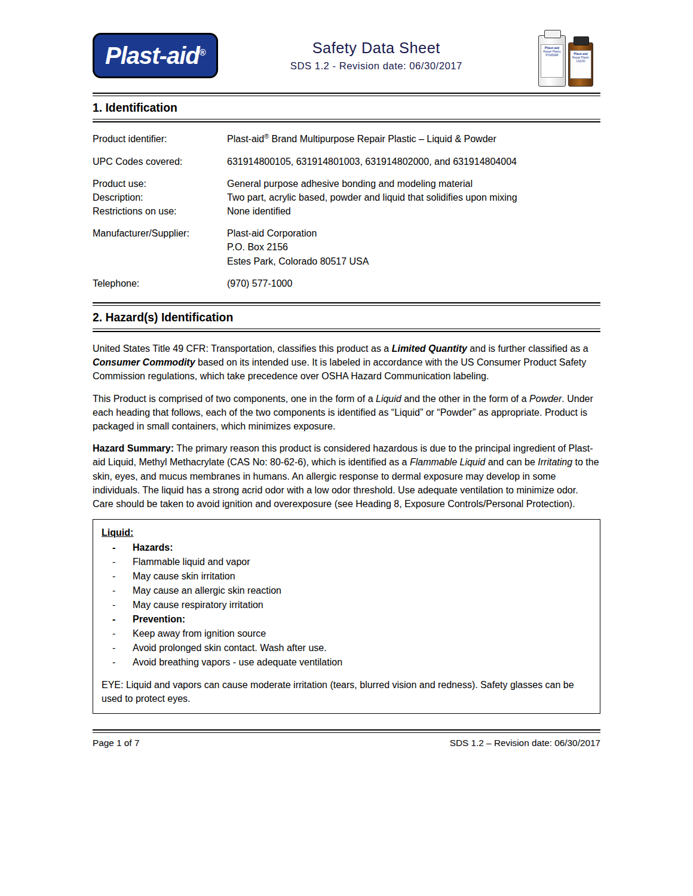Plast-aid®
Safety Data Sheet
SDS 1.2 - Revision date: 06/30/2017
Plast-aid Repair Plastic
POWDER
Plast-aid Repair Plastic
LIQUID
1. Identification
| Product identifier: | Plast-aid ® Brand Multipurpose Repair Plastic – Liquid & Powder |
| UPC Codes covered: | 631914800105, 631914801003, 631914802000, and 631914804004 |
| Product use: Description: Restrictions on use: | General purpose adhesive bonding and modeling material Two part, acrylic based, powder and liquid that solidifies upon mixing None identified |
| Manufacturer/Supplier: | Plast-aid Corporation P.O. Box 2156 Estes Park, Colorado 80517 USA |
| Telephone: | (970) 577-1000 |
2. Hazard(s) Identification
United States Title 49 CFR: Transportation, classifies this product as a Limited Quantity and is further classified as a Consumer Commodity based on its intended use. It is labeled in accordance with the US Consumer Product Safety Commission regulations, which take precedence over OSHA Hazard Communication labeling.
This Product is comprised of two components, one in the form of a Liquid and the other in the form of a Powder. Under each heading that follows, each of the two components is identified as “Liquid” or “Powder” as appropriate. Product is packaged in small containers, which minimizes exposure.
Hazard Summary: The primary reason this product is considered hazardous is due to the principal ingredient of Plast-aid Liquid, Methyl Methacrylate (CAS No: 80-62-6), which is identified as a Flammable Liquid and can be Irritating to the skin, eyes, and mucus membranes in humans. An allergic response to dermal exposure may develop in some individuals. The liquid has a strong acrid odor with a low odor threshold. Use adequate ventilation to minimize odor. Care should be taken to avoid ignition and overexposure (see Heading 8, Exposure Controls/Personal Protection).
Liquid:
Hazards:
Flammable liquid and vapor
May cause skin irritation
May cause an allergic skin reaction
May cause respiratory irritation
Prevention:
Keep away from ignition source
Avoid prolonged skin contact. Wash after use.
Avoid breathing vapors - use adequate ventilation
EYE: Liquid and vapors can cause moderate irritation (tears, blurred vision and redness). Safety glasses can be used to protect eyes.
Page 1 of 7 SDS 1.2 – Revision date: 06/30/2017